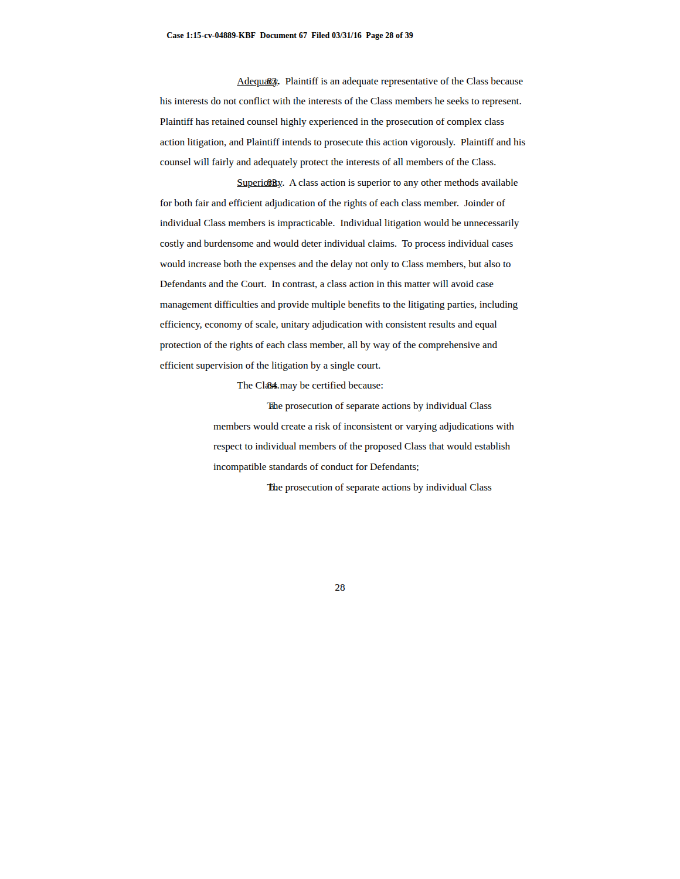Case 1:15-cv-04889-KBF Document 67 Filed 03/31/16 Page 28 of 39
82. Adequacy. Plaintiff is an adequate representative of the Class because his interests do not conflict with the interests of the Class members he seeks to represent. Plaintiff has retained counsel highly experienced in the prosecution of complex class action litigation, and Plaintiff intends to prosecute this action vigorously. Plaintiff and his counsel will fairly and adequately protect the interests of all members of the Class.
83. Superiority. A class action is superior to any other methods available for both fair and efficient adjudication of the rights of each class member. Joinder of individual Class members is impracticable. Individual litigation would be unnecessarily costly and burdensome and would deter individual claims. To process individual cases would increase both the expenses and the delay not only to Class members, but also to Defendants and the Court. In contrast, a class action in this matter will avoid case management difficulties and provide multiple benefits to the litigating parties, including efficiency, economy of scale, unitary adjudication with consistent results and equal protection of the rights of each class member, all by way of the comprehensive and efficient supervision of the litigation by a single court.
84. The Class may be certified because:
a. The prosecution of separate actions by individual Class members would create a risk of inconsistent or varying adjudications with respect to individual members of the proposed Class that would establish incompatible standards of conduct for Defendants;
b. The prosecution of separate actions by individual Class
28